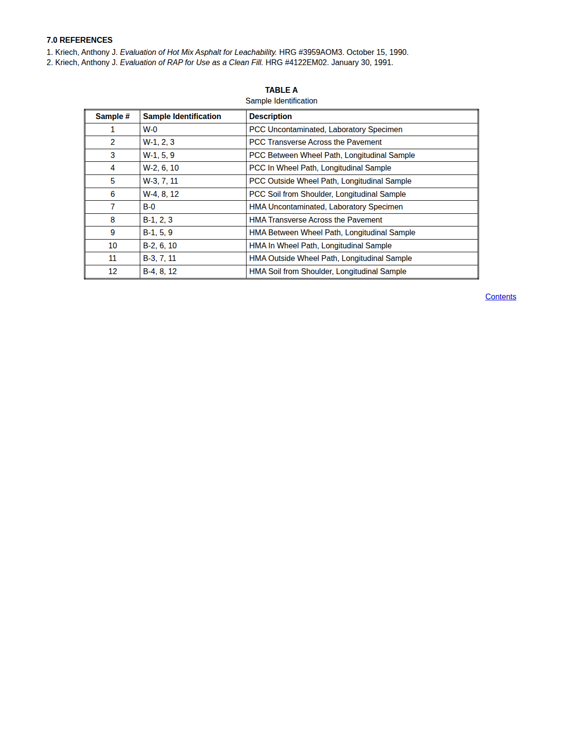7.0 REFERENCES
1. Kriech, Anthony J. Evaluation of Hot Mix Asphalt for Leachability. HRG #3959AOM3. October 15, 1990.
2. Kriech, Anthony J. Evaluation of RAP for Use as a Clean Fill. HRG #4122EM02. January 30, 1991.
TABLE A
Sample Identification
| Sample # | Sample Identification | Description |
| --- | --- | --- |
| 1 | W-0 | PCC Uncontaminated, Laboratory Specimen |
| 2 | W-1, 2, 3 | PCC Transverse Across the Pavement |
| 3 | W-1, 5, 9 | PCC Between Wheel Path, Longitudinal Sample |
| 4 | W-2, 6, 10 | PCC In Wheel Path, Longitudinal Sample |
| 5 | W-3, 7, 11 | PCC Outside Wheel Path, Longitudinal Sample |
| 6 | W-4, 8, 12 | PCC Soil from Shoulder, Longitudinal Sample |
| 7 | B-0 | HMA Uncontaminated, Laboratory Specimen |
| 8 | B-1, 2, 3 | HMA Transverse Across the Pavement |
| 9 | B-1, 5, 9 | HMA Between Wheel Path, Longitudinal Sample |
| 10 | B-2, 6, 10 | HMA In Wheel Path, Longitudinal Sample |
| 11 | B-3, 7, 11 | HMA Outside Wheel Path, Longitudinal Sample |
| 12 | B-4, 8, 12 | HMA Soil from Shoulder, Longitudinal Sample |
Contents